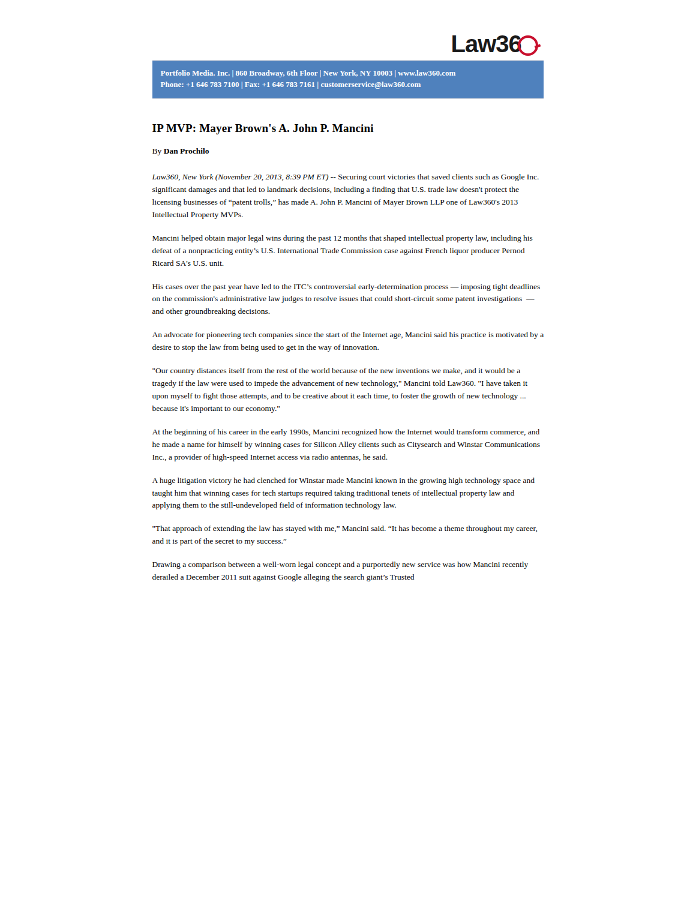Law36
Portfolio Media. Inc. | 860 Broadway, 6th Floor | New York, NY 10003 | www.law360.com Phone: +1 646 783 7100 | Fax: +1 646 783 7161 | customerservice@law360.com
IP MVP: Mayer Brown's A. John P. Mancini
By Dan Prochilo
Law360, New York (November 20, 2013, 8:39 PM ET) -- Securing court victories that saved clients such as Google Inc. significant damages and that led to landmark decisions, including a finding that U.S. trade law doesn't protect the licensing businesses of “patent trolls,” has made A. John P. Mancini of Mayer Brown LLP one of Law360's 2013 Intellectual Property MVPs.
Mancini helped obtain major legal wins during the past 12 months that shaped intellectual property law, including his defeat of a nonpracticing entity’s U.S. International Trade Commission case against French liquor producer Pernod Ricard SA's U.S. unit.
His cases over the past year have led to the ITC’s controversial early-determination process — imposing tight deadlines on the commission's administrative law judges to resolve issues that could short-circuit some patent investigations — and other groundbreaking decisions.
An advocate for pioneering tech companies since the start of the Internet age, Mancini said his practice is motivated by a desire to stop the law from being used to get in the way of innovation.
"Our country distances itself from the rest of the world because of the new inventions we make, and it would be a tragedy if the law were used to impede the advancement of new technology," Mancini told Law360. "I have taken it upon myself to fight those attempts, and to be creative about it each time, to foster the growth of new technology ... because it's important to our economy."
At the beginning of his career in the early 1990s, Mancini recognized how the Internet would transform commerce, and he made a name for himself by winning cases for Silicon Alley clients such as Citysearch and Winstar Communications Inc., a provider of high-speed Internet access via radio antennas, he said.
A huge litigation victory he had clenched for Winstar made Mancini known in the growing high technology space and taught him that winning cases for tech startups required taking traditional tenets of intellectual property law and applying them to the still-undeveloped field of information technology law.
"That approach of extending the law has stayed with me,” Mancini said. “It has become a theme throughout my career, and it is part of the secret to my success.”
Drawing a comparison between a well-worn legal concept and a purportedly new service was how Mancini recently derailed a December 2011 suit against Google alleging the search giant’s Trusted